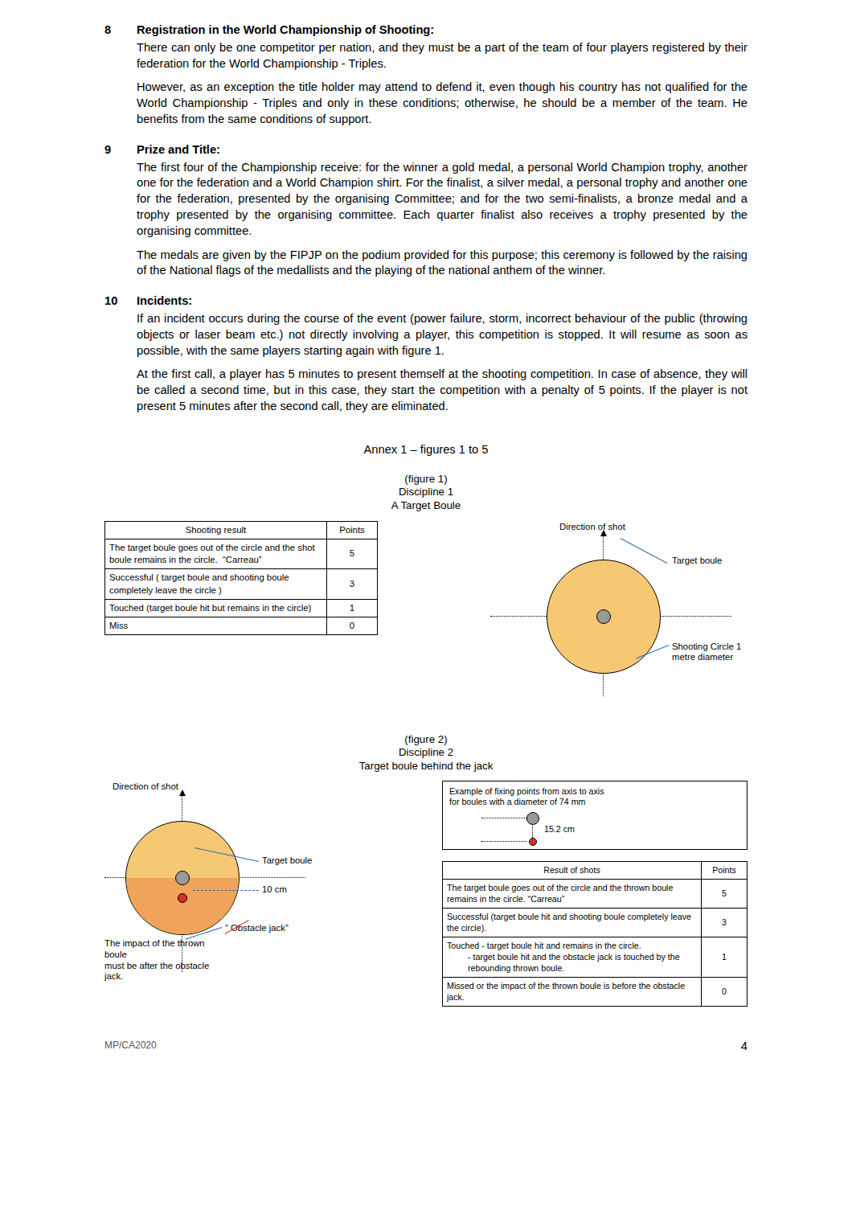8
Registration in the World Championship of Shooting:
There can only be one competitor per nation, and they must be a part of the team of four players registered by their federation for the World Championship - Triples.
However, as an exception the title holder may attend to defend it, even though his country has not qualified for the World Championship - Triples and only in these conditions; otherwise, he should be a member of the team. He benefits from the same conditions of support.
9
Prize and Title:
The first four of the Championship receive: for the winner a gold medal, a personal World Champion trophy, another one for the federation and a World Champion shirt. For the finalist, a silver medal, a personal trophy and another one for the federation, presented by the organising Committee; and for the two semi-finalists, a bronze medal and a trophy presented by the organising committee. Each quarter finalist also receives a trophy presented by the organising committee.
The medals are given by the FIPJP on the podium provided for this purpose; this ceremony is followed by the raising of the National flags of the medallists and the playing of the national anthem of the winner.
10
Incidents:
If an incident occurs during the course of the event (power failure, storm, incorrect behaviour of the public (throwing objects or laser beam etc.) not directly involving a player, this competition is stopped. It will resume as soon as possible, with the same players starting again with figure 1.
At the first call, a player has 5 minutes to present themself at the shooting competition. In case of absence, they will be called a second time, but in this case, they start the competition with a penalty of 5 points. If the player is not present 5 minutes after the second call, they are eliminated.
Annex 1 – figures 1 to 5
(figure 1)
Discipline 1
A Target Boule
| Shooting result | Points |
| --- | --- |
| The target boule goes out of the circle and the shot boule remains in the circle. “Carreau” | 5 |
| Successful ( target boule and shooting boule completely leave the circle ) | 3 |
| Touched (target boule hit but remains in the circle) | 1 |
| Miss | 0 |
Direction of shot
Target boule
Shooting Circle 1
metre diameter
(figure 2)
Discipline 2
Target boule behind the jack
Direction of shot
Target boule
10 cm
“ Obstacle jack”
The impact of the thrown boule
must be after the obstacle jack.
Example of fixing points from axis to axis
for boules with a diameter of 74 mm
15.2 cm
| Result of shots | Points |
| --- | --- |
| The target boule goes out of the circle and the thrown boule remains in the circle. “Carreau” | 5 |
| Successful (target boule hit and shooting boule completely leave the circle). | 3 |
| Touched - target boule hit and remains in the circle. - target boule hit and the obstacle jack is touched by the rebounding thrown boule. | 1 |
| Missed or the impact of the thrown boule is before the obstacle jack. | 0 |
MP/CA2020 4